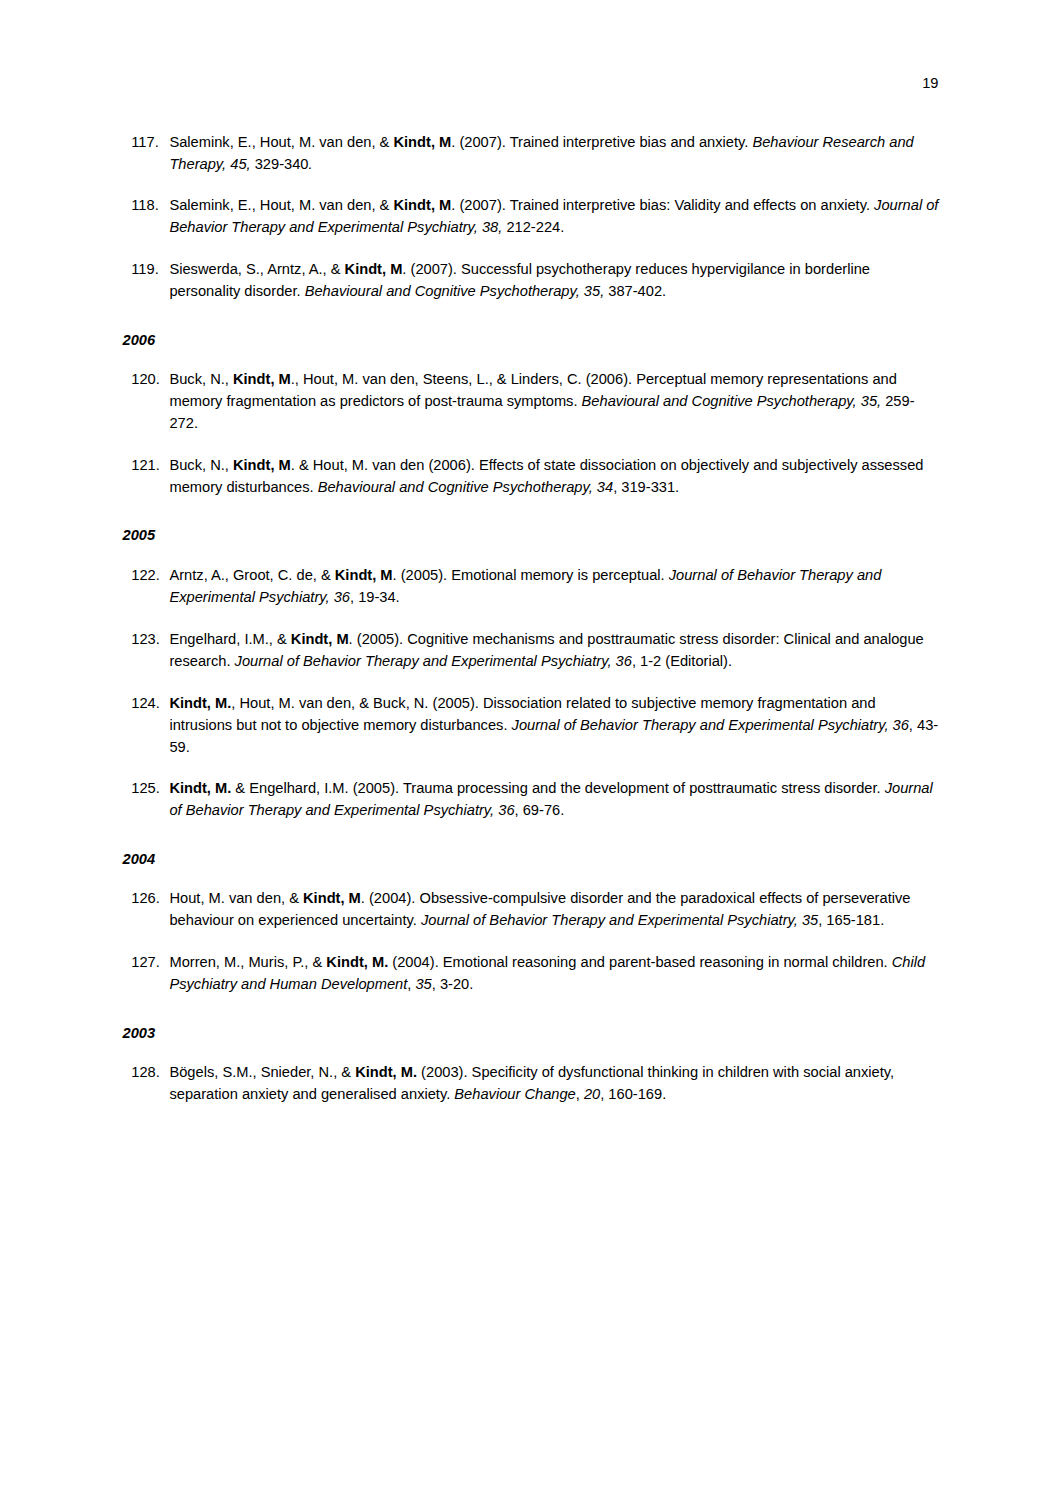19
117. Salemink, E., Hout, M. van den, & Kindt, M. (2007). Trained interpretive bias and anxiety. Behaviour Research and Therapy, 45, 329-340.
118. Salemink, E., Hout, M. van den, & Kindt, M. (2007). Trained interpretive bias: Validity and effects on anxiety. Journal of Behavior Therapy and Experimental Psychiatry, 38, 212-224.
119. Sieswerda, S., Arntz, A., & Kindt, M. (2007). Successful psychotherapy reduces hypervigilance in borderline personality disorder. Behavioural and Cognitive Psychotherapy, 35, 387-402.
2006
120. Buck, N., Kindt, M., Hout, M. van den, Steens, L., & Linders, C. (2006). Perceptual memory representations and memory fragmentation as predictors of post-trauma symptoms. Behavioural and Cognitive Psychotherapy, 35, 259-272.
121. Buck, N., Kindt, M. & Hout, M. van den (2006). Effects of state dissociation on objectively and subjectively assessed memory disturbances. Behavioural and Cognitive Psychotherapy, 34, 319-331.
2005
122. Arntz, A., Groot, C. de, & Kindt, M. (2005). Emotional memory is perceptual. Journal of Behavior Therapy and Experimental Psychiatry, 36, 19-34.
123. Engelhard, I.M., & Kindt, M. (2005). Cognitive mechanisms and posttraumatic stress disorder: Clinical and analogue research. Journal of Behavior Therapy and Experimental Psychiatry, 36, 1-2 (Editorial).
124. Kindt, M., Hout, M. van den, & Buck, N. (2005). Dissociation related to subjective memory fragmentation and intrusions but not to objective memory disturbances. Journal of Behavior Therapy and Experimental Psychiatry, 36, 43-59.
125. Kindt, M. & Engelhard, I.M. (2005). Trauma processing and the development of posttraumatic stress disorder. Journal of Behavior Therapy and Experimental Psychiatry, 36, 69-76.
2004
126. Hout, M. van den, & Kindt, M. (2004). Obsessive-compulsive disorder and the paradoxical effects of perseverative behaviour on experienced uncertainty. Journal of Behavior Therapy and Experimental Psychiatry, 35, 165-181.
127. Morren, M., Muris, P., & Kindt, M. (2004). Emotional reasoning and parent-based reasoning in normal children. Child Psychiatry and Human Development, 35, 3-20.
2003
128. Bögels, S.M., Snieder, N., & Kindt, M. (2003). Specificity of dysfunctional thinking in children with social anxiety, separation anxiety and generalised anxiety. Behaviour Change, 20, 160-169.